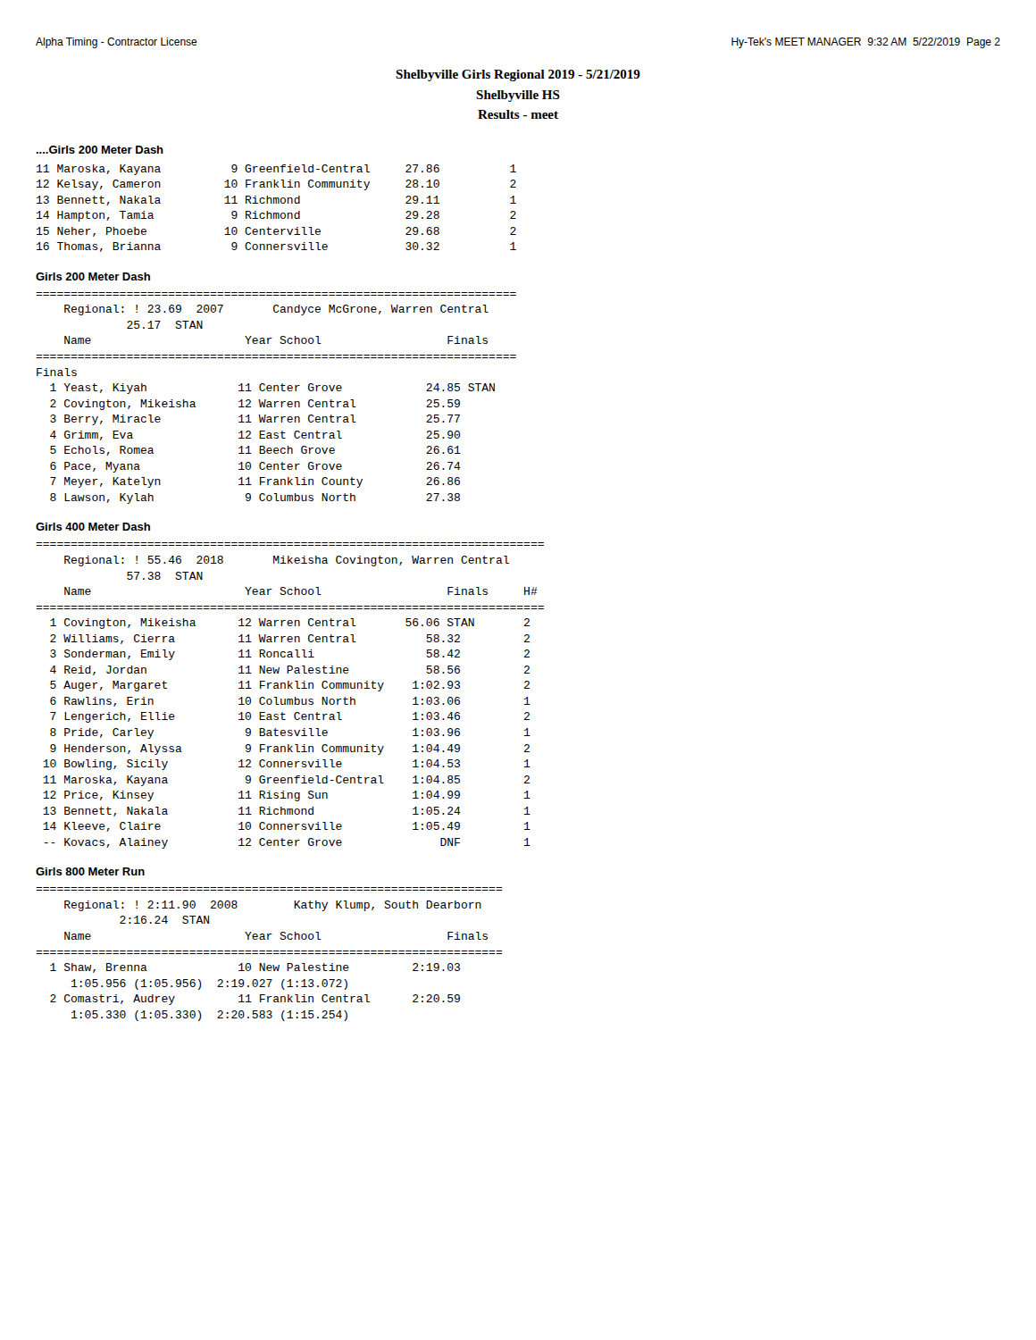Alpha Timing - Contractor License Hy-Tek's MEET MANAGER 9:32 AM 5/22/2019 Page 2
Shelbyville Girls Regional 2019 - 5/21/2019
Shelbyville HS
Results - meet
....Girls 200 Meter Dash
11 Maroska, Kayana          9 Greenfield-Central     27.86          1
12 Kelsay, Cameron         10 Franklin Community     28.10          2
13 Bennett, Nakala         11 Richmond               29.11          1
14 Hampton, Tamia           9 Richmond               29.28          2
15 Neher, Phoebe           10 Centerville            29.68          2
16 Thomas, Brianna          9 Connersville           30.32          1
Girls 200 Meter Dash
=====================================================================
    Regional: ! 23.69  2007       Candyce McGrone, Warren Central
             25.17  STAN
    Name                      Year School                  Finals
=====================================================================
Finals
  1 Yeast, Kiyah             11 Center Grove            24.85 STAN
  2 Covington, Mikeisha      12 Warren Central          25.59
  3 Berry, Miracle           11 Warren Central          25.77
  4 Grimm, Eva               12 East Central            25.90
  5 Echols, Romea            11 Beech Grove             26.61
  6 Pace, Myana              10 Center Grove            26.74
  7 Meyer, Katelyn           11 Franklin County         26.86
  8 Lawson, Kylah             9 Columbus North          27.38
Girls 400 Meter Dash
=========================================================================
    Regional: ! 55.46  2018       Mikeisha Covington, Warren Central
             57.38  STAN
    Name                      Year School                  Finals     H#
=========================================================================
  1 Covington, Mikeisha      12 Warren Central       56.06 STAN       2
  2 Williams, Cierra         11 Warren Central          58.32         2
  3 Sonderman, Emily         11 Roncalli                58.42         2
  4 Reid, Jordan             11 New Palestine           58.56         2
  5 Auger, Margaret          11 Franklin Community    1:02.93         2
  6 Rawlins, Erin            10 Columbus North        1:03.06         1
  7 Lengerich, Ellie         10 East Central          1:03.46         2
  8 Pride, Carley             9 Batesville            1:03.96         1
  9 Henderson, Alyssa         9 Franklin Community    1:04.49         2
 10 Bowling, Sicily          12 Connersville          1:04.53         1
 11 Maroska, Kayana           9 Greenfield-Central    1:04.85         2
 12 Price, Kinsey            11 Rising Sun            1:04.99         1
 13 Bennett, Nakala          11 Richmond              1:05.24         1
 14 Kleeve, Claire           10 Connersville          1:05.49         1
 -- Kovacs, Alainey          12 Center Grove              DNF         1
Girls 800 Meter Run
===================================================================
    Regional: ! 2:11.90  2008        Kathy Klump, South Dearborn
            2:16.24  STAN
    Name                      Year School                  Finals
===================================================================
  1 Shaw, Brenna             10 New Palestine         2:19.03
     1:05.956 (1:05.956)  2:19.027 (1:13.072)
  2 Comastri, Audrey         11 Franklin Central      2:20.59
     1:05.330 (1:05.330)  2:20.583 (1:15.254)